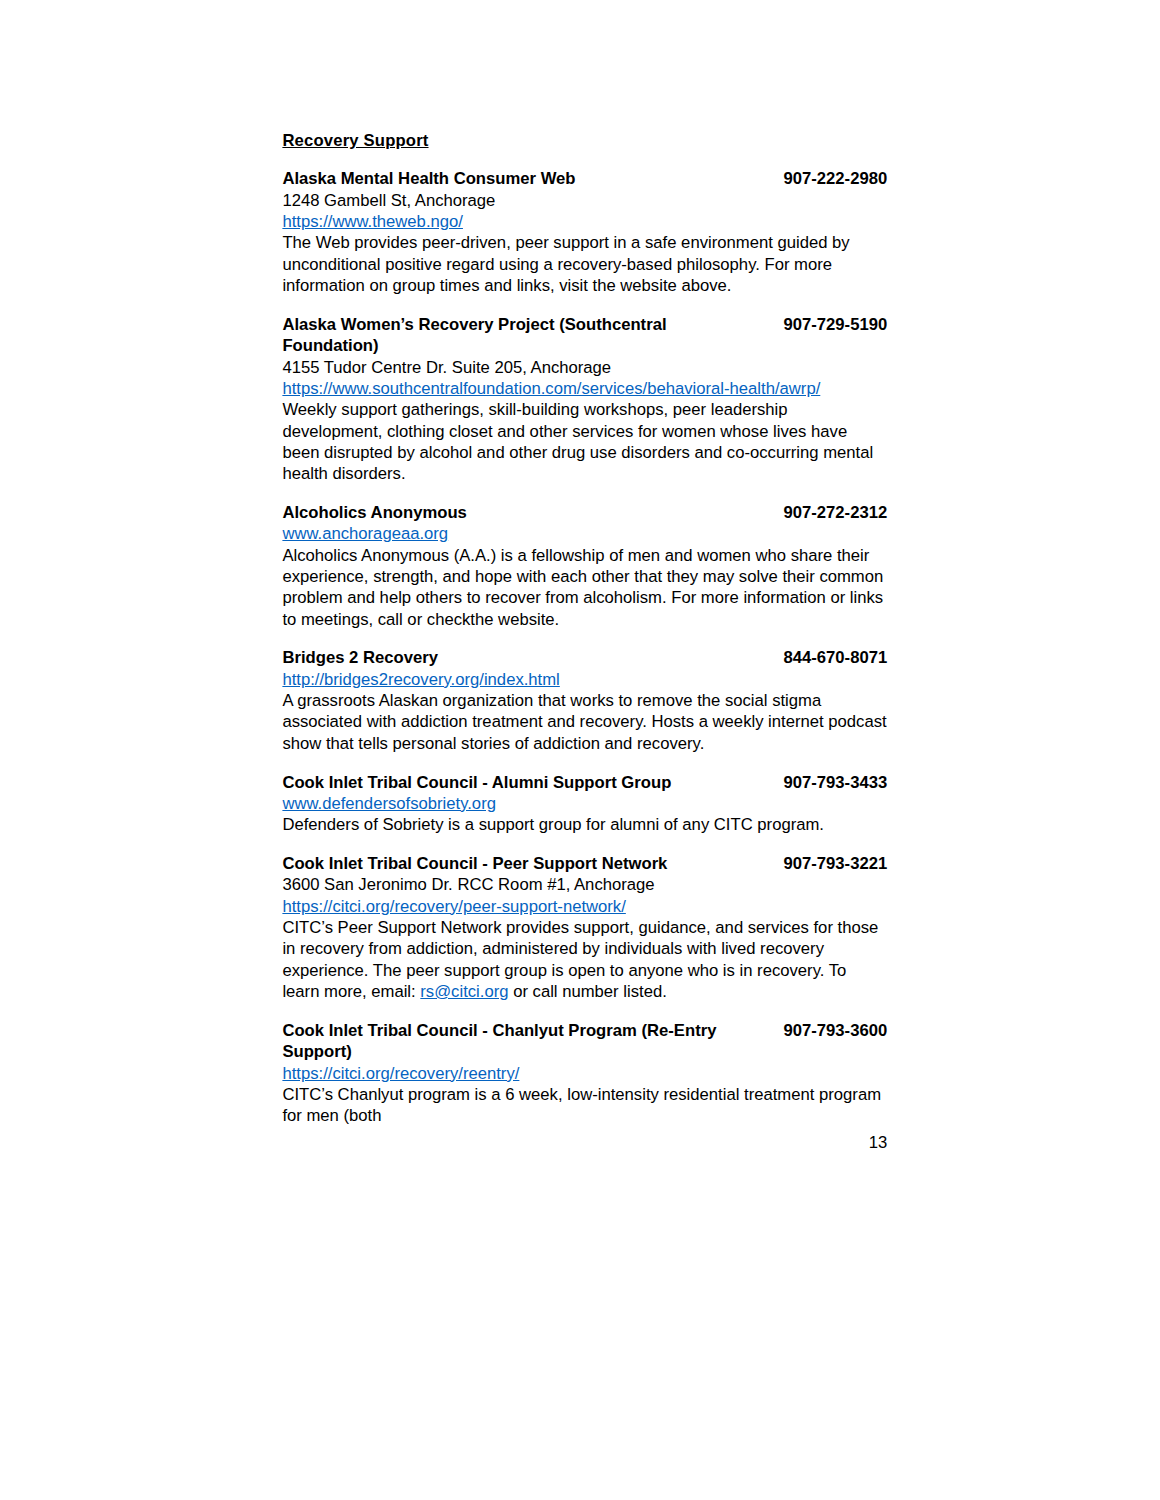Recovery Support
Alaska Mental Health Consumer Web 907-222-2980
1248 Gambell St, Anchorage
https://www.theweb.ngo/
The Web provides peer-driven, peer support in a safe environment guided by unconditional positive regard using a recovery-based philosophy. For more information on group times and links, visit the website above.
Alaska Women’s Recovery Project (Southcentral Foundation) 907-729-5190
4155 Tudor Centre Dr. Suite 205, Anchorage
https://www.southcentralfoundation.com/services/behavioral-health/awrp/
Weekly support gatherings, skill-building workshops, peer leadership development, clothing closet and other services for women whose lives have been disrupted by alcohol and other drug use disorders and co-occurring mental health disorders.
Alcoholics Anonymous 907-272-2312
www.anchorageaa.org
Alcoholics Anonymous (A.A.) is a fellowship of men and women who share their experience, strength, and hope with each other that they may solve their common problem and help others to recover from alcoholism. For more information or links to meetings, call or checkthe website.
Bridges 2 Recovery 844-670-8071
http://bridges2recovery.org/index.html
A grassroots Alaskan organization that works to remove the social stigma associated with addiction treatment and recovery. Hosts a weekly internet podcast show that tells personal stories of addiction and recovery.
Cook Inlet Tribal Council - Alumni Support Group 907-793-3433
www.defendersofsobriety.org
Defenders of Sobriety is a support group for alumni of any CITC program.
Cook Inlet Tribal Council - Peer Support Network 907-793-3221
3600 San Jeronimo Dr. RCC Room #1, Anchorage
https://citci.org/recovery/peer-support-network/
CITC’s Peer Support Network provides support, guidance, and services for those in recovery from addiction, administered by individuals with lived recovery experience. The peer support group is open to anyone who is in recovery. To learn more, email: rs@citci.org or call number listed.
Cook Inlet Tribal Council - Chanlyut Program (Re-Entry Support) 907-793-3600
https://citci.org/recovery/reentry/
CITC’s Chanlyut program is a 6 week, low-intensity residential treatment program for men (both
13